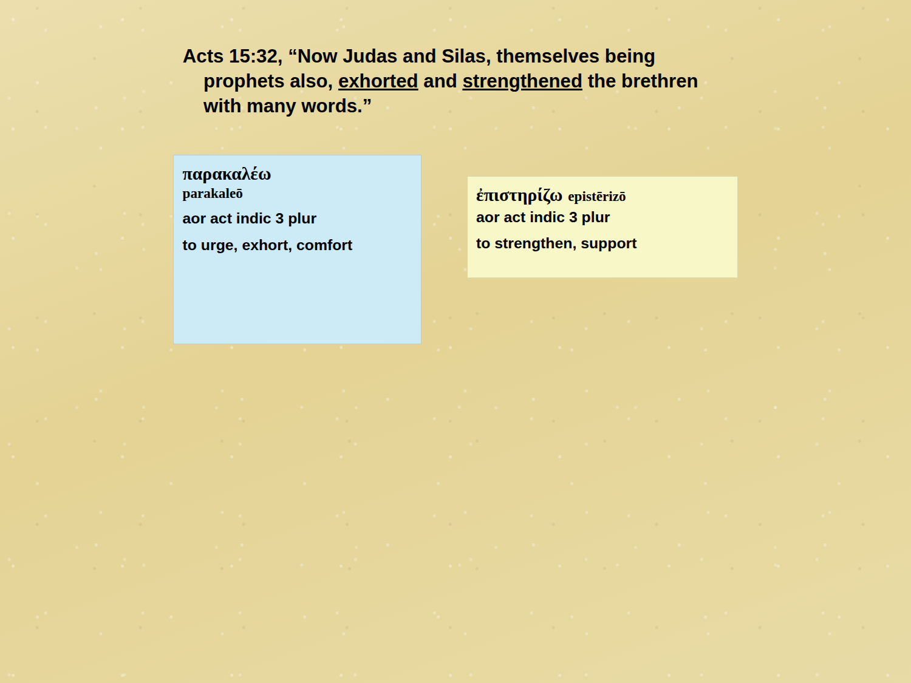Acts 15:32, “Now Judas and Silas, themselves being prophets also, exhorted and strengthened the brethren with many words.”
παρακαλέω parakaleō
aor act indic 3 plur
to urge, exhort, comfort
ἐπιστηρίζω epistērizō
aor act indic 3 plur
to strengthen, support